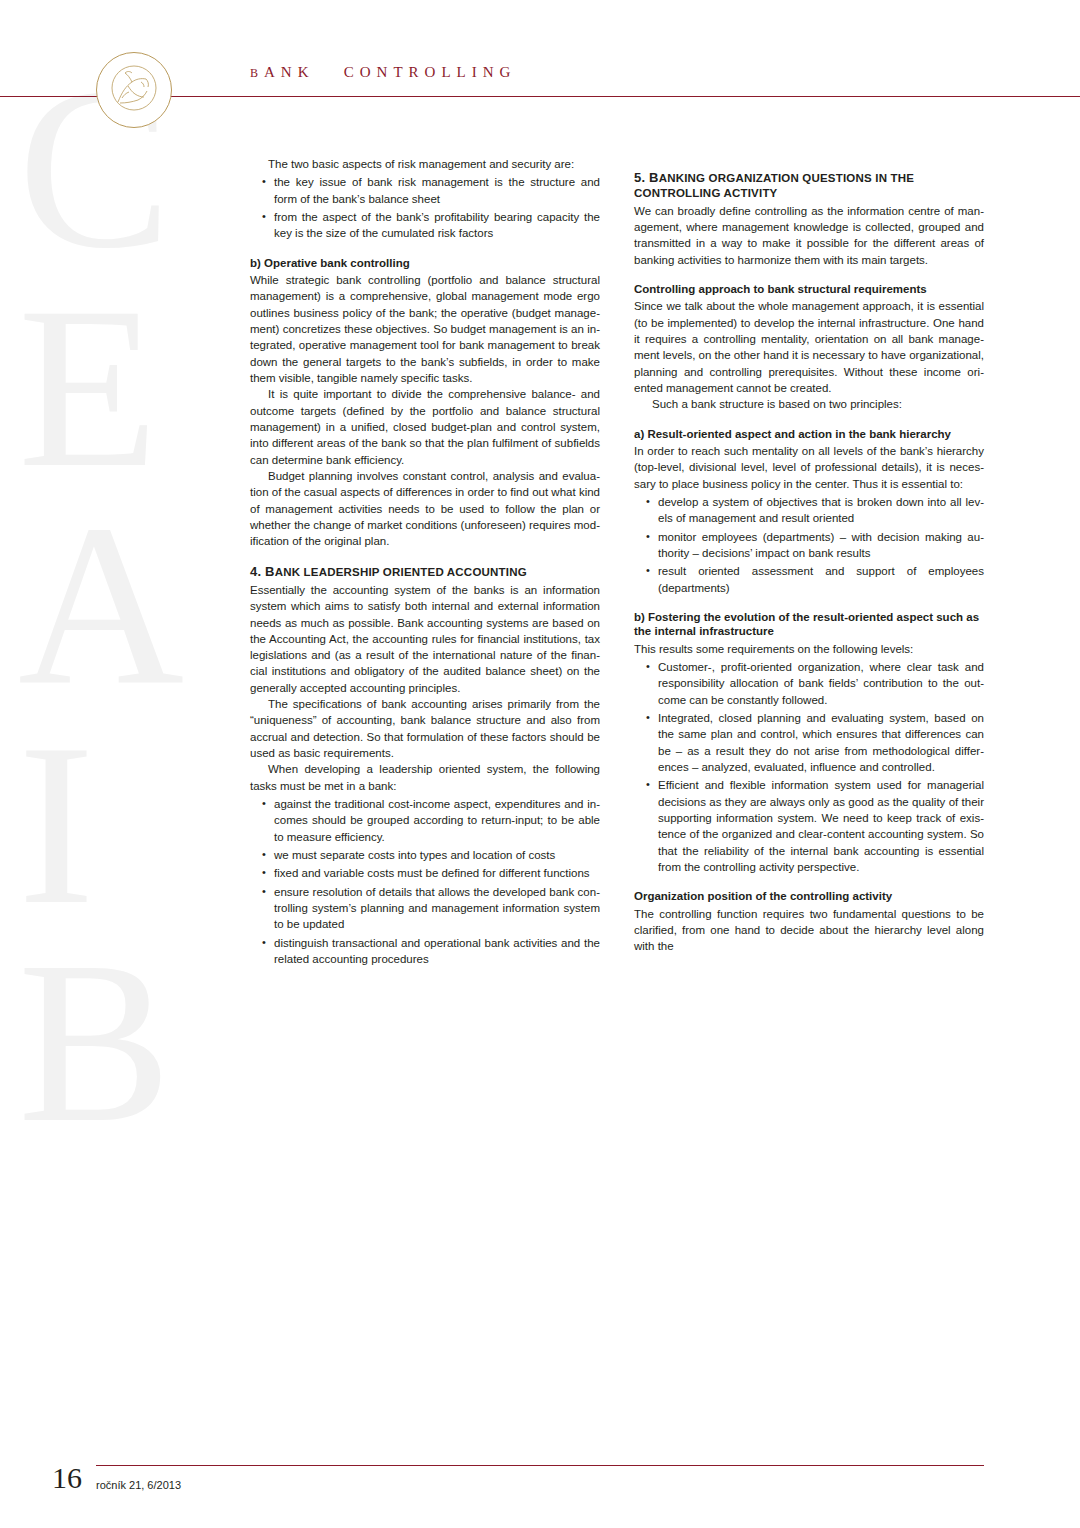C E A I B
BANK CONTROLLING
The two basic aspects of risk management and security are:
the key issue of bank risk management is the structure and form of the bank’s balance sheet
from the aspect of the bank’s profitability bearing capacity the key is the size of the cumulated risk factors
b) Operative bank controlling
While strategic bank controlling (portfolio and balance structural management) is a comprehensive, global management mode ergo outlines business policy of the bank; the operative (budget management) concretizes these objectives. So budget management is an integrated, operative management tool for bank management to break down the general targets to the bank’s subfields, in order to make them visible, tangible namely specific tasks.
It is quite important to divide the comprehensive balance- and outcome targets (defined by the portfolio and balance structural management) in a unified, closed budget-plan and control system, into different areas of the bank so that the plan fulfilment of subfields can determine bank efficiency.
Budget planning involves constant control, analysis and evaluation of the casual aspects of differences in order to find out what kind of management activities needs to be used to follow the plan or whether the change of market conditions (unforeseen) requires modification of the original plan.
4. BANK LEADERSHIP ORIENTED ACCOUNTING
Essentially the accounting system of the banks is an information system which aims to satisfy both internal and external information needs as much as possible. Bank accounting systems are based on the Accounting Act, the accounting rules for financial institutions, tax legislations and (as a result of the international nature of the financial institutions and obligatory of the audited balance sheet) on the generally accepted accounting principles.
The specifications of bank accounting arises primarily from the “uniqueness” of accounting, bank balance structure and also from accrual and detection. So that formulation of these factors should be used as basic requirements.
When developing a leadership oriented system, the following tasks must be met in a bank:
against the traditional cost-income aspect, expenditures and incomes should be grouped according to return-input; to be able to measure efficiency.
we must separate costs into types and location of costs
fixed and variable costs must be defined for different functions
ensure resolution of details that allows the developed bank controlling system’s planning and management information system to be updated
distinguish transactional and operational bank activities and the related accounting procedures
5. BANKING ORGANIZATION QUESTIONS IN THE CONTROLLING ACTIVITY
We can broadly define controlling as the information centre of management, where management knowledge is collected, grouped and transmitted in a way to make it possible for the different areas of banking activities to harmonize them with its main targets.
Controlling approach to bank structural requirements
Since we talk about the whole management approach, it is essential (to be implemented) to develop the internal infrastructure. One hand it requires a controlling mentality, orientation on all bank management levels, on the other hand it is necessary to have organizational, planning and controlling prerequisites. Without these income oriented management cannot be created.
Such a bank structure is based on two principles:
a) Result-oriented aspect and action in the bank hierarchy
In order to reach such mentality on all levels of the bank’s hierarchy (top-level, divisional level, level of professional details), it is necessary to place business policy in the center. Thus it is essential to:
develop a system of objectives that is broken down into all levels of management and result oriented
monitor employees (departments) – with decision making authority – decisions’ impact on bank results
result oriented assessment and support of employees (departments)
b) Fostering the evolution of the result-oriented aspect such as the internal infrastructure
This results some requirements on the following levels:
Customer-, profit-oriented organization, where clear task and responsibility allocation of bank fields’ contribution to the outcome can be constantly followed.
Integrated, closed planning and evaluating system, based on the same plan and control, which ensures that differences can be – as a result they do not arise from methodological differences – analyzed, evaluated, influence and controlled.
Efficient and flexible information system used for managerial decisions as they are always only as good as the quality of their supporting information system. We need to keep track of existence of the organized and clear-content accounting system. So that the reliability of the internal bank accounting is essential from the controlling activity perspective.
Organization position of the controlling activity
The controlling function requires two fundamental questions to be clarified, from one hand to decide about the hierarchy level along with the
16
ročník 21, 6/2013